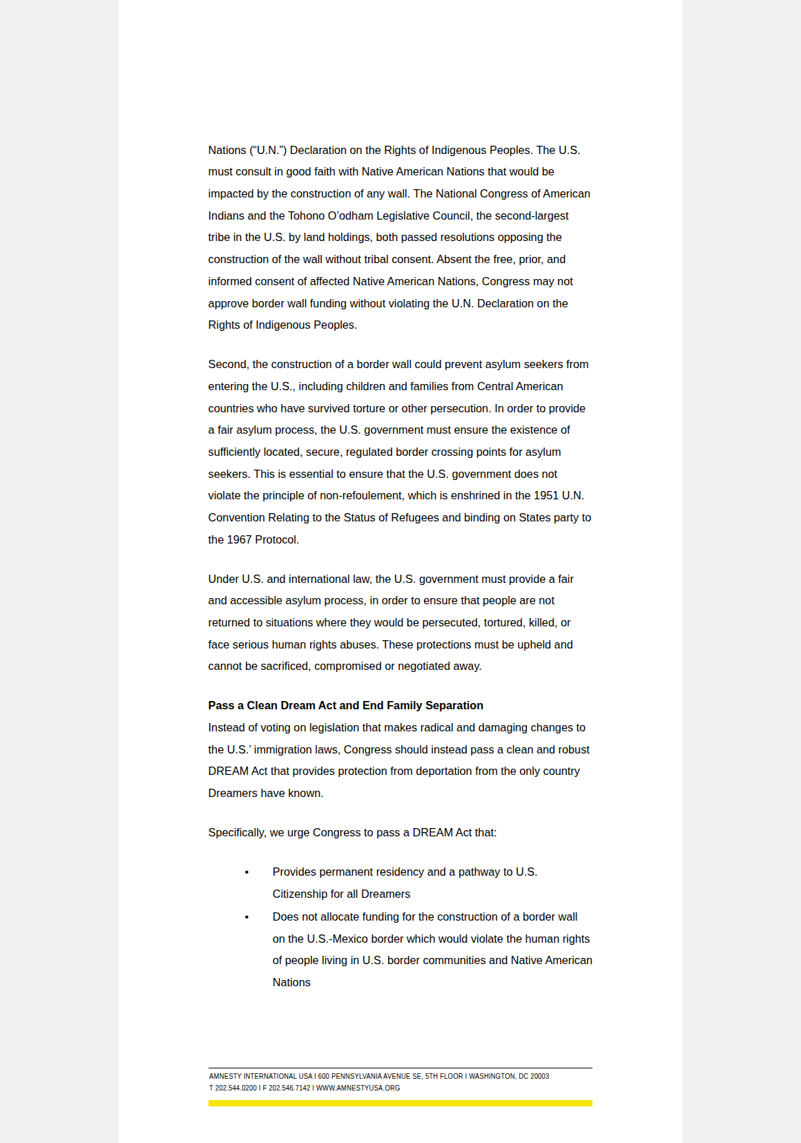Nations (“U.N.”) Declaration on the Rights of Indigenous Peoples. The U.S. must consult in good faith with Native American Nations that would be impacted by the construction of any wall. The National Congress of American Indians and the Tohono O’odham Legislative Council, the second-largest tribe in the U.S. by land holdings, both passed resolutions opposing the construction of the wall without tribal consent. Absent the free, prior, and informed consent of affected Native American Nations, Congress may not approve border wall funding without violating the U.N. Declaration on the Rights of Indigenous Peoples.
Second, the construction of a border wall could prevent asylum seekers from entering the U.S., including children and families from Central American countries who have survived torture or other persecution. In order to provide a fair asylum process, the U.S. government must ensure the existence of sufficiently located, secure, regulated border crossing points for asylum seekers. This is essential to ensure that the U.S. government does not violate the principle of non-refoulement, which is enshrined in the 1951 U.N. Convention Relating to the Status of Refugees and binding on States party to the 1967 Protocol.
Under U.S. and international law, the U.S. government must provide a fair and accessible asylum process, in order to ensure that people are not returned to situations where they would be persecuted, tortured, killed, or face serious human rights abuses. These protections must be upheld and cannot be sacrificed, compromised or negotiated away.
Pass a Clean Dream Act and End Family Separation
Instead of voting on legislation that makes radical and damaging changes to the U.S.’ immigration laws, Congress should instead pass a clean and robust DREAM Act that provides protection from deportation from the only country Dreamers have known.
Specifically, we urge Congress to pass a DREAM Act that:
Provides permanent residency and a pathway to U.S. Citizenship for all Dreamers
Does not allocate funding for the construction of a border wall on the U.S.-Mexico border which would violate the human rights of people living in U.S. border communities and Native American Nations
AMNESTY INTERNATIONAL USA I 600 PENNSYLVANIA AVENUE SE, 5TH FLOOR I WASHINGTON, DC 20003
T 202.544.0200 I F 202.546.7142 I WWW.AMNESTYUSA.ORG